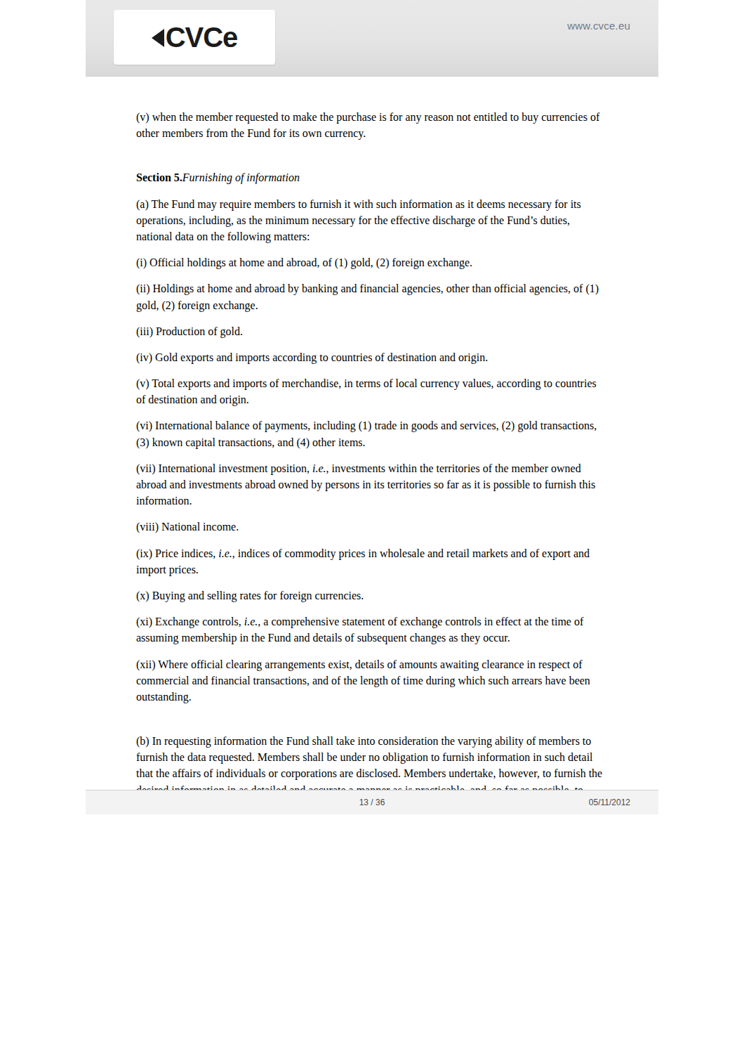CVCe
www.cvce.eu
(v) when the member requested to make the purchase is for any reason not entitled to buy currencies of other members from the Fund for its own currency.
Section 5.Furnishing of information
(a) The Fund may require members to furnish it with such information as it deems necessary for its operations, including, as the minimum necessary for the effective discharge of the Fund’s duties, national data on the following matters:
(i) Official holdings at home and abroad, of (1) gold, (2) foreign exchange.
(ii) Holdings at home and abroad by banking and financial agencies, other than official agencies, of (1) gold, (2) foreign exchange.
(iii) Production of gold.
(iv) Gold exports and imports according to countries of destination and origin.
(v) Total exports and imports of merchandise, in terms of local currency values, according to countries of destination and origin.
(vi) International balance of payments, including (1) trade in goods and services, (2) gold transactions, (3) known capital transactions, and (4) other items.
(vii) International investment position, i.e., investments within the territories of the member owned abroad and investments abroad owned by persons in its territories so far as it is possible to furnish this information.
(viii) National income.
(ix) Price indices, i.e., indices of commodity prices in wholesale and retail markets and of export and import prices.
(x) Buying and selling rates for foreign currencies.
(xi) Exchange controls, i.e., a comprehensive statement of exchange controls in effect at the time of assuming membership in the Fund and details of subsequent changes as they occur.
(xii) Where official clearing arrangements exist, details of amounts awaiting clearance in respect of commercial and financial transactions, and of the length of time during which such arrears have been outstanding.
(b) In requesting information the Fund shall take into consideration the varying ability of members to furnish the data requested. Members shall be under no obligation to furnish information in such detail that the affairs of individuals or corporations are disclosed. Members undertake, however, to furnish the desired information in as detailed and accurate a manner as is practicable, and, so far as possible, to avoid mere
13 / 36
05/11/2012